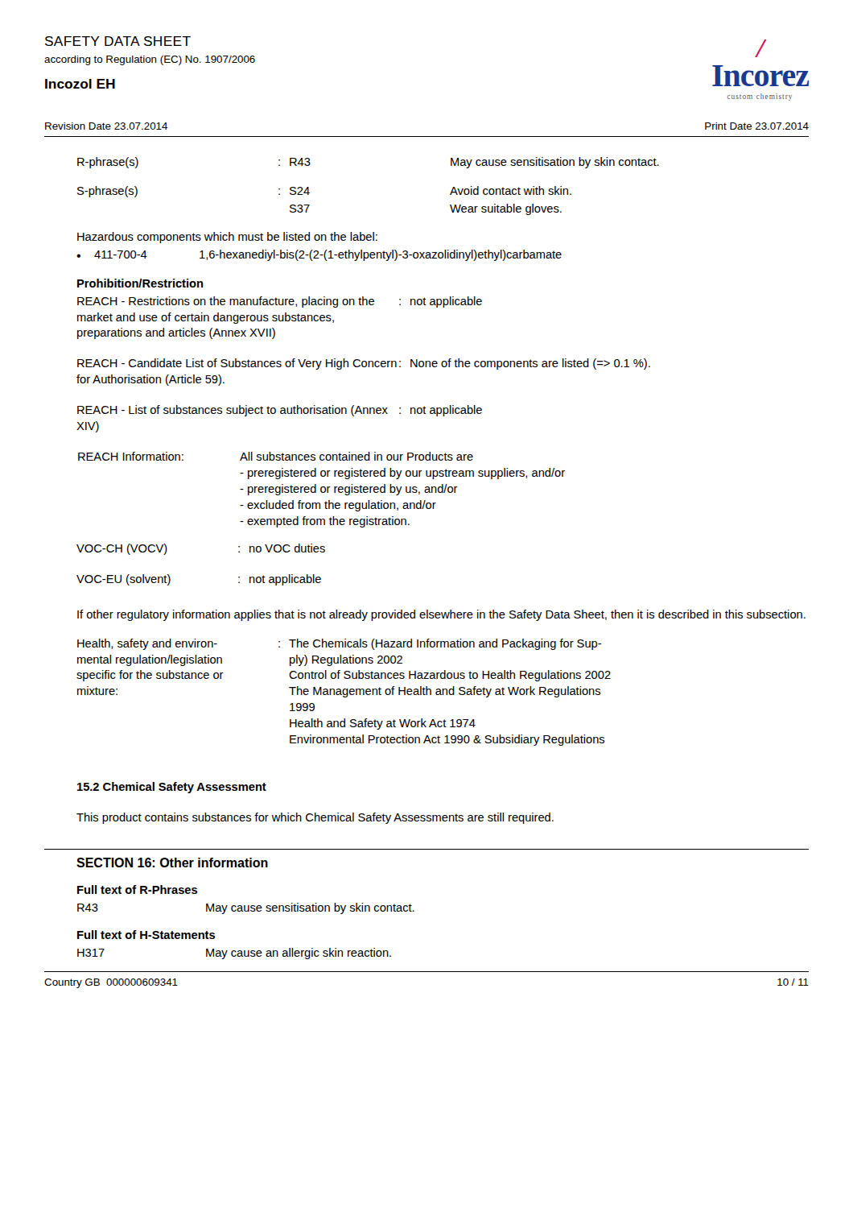SAFETY DATA SHEET
according to Regulation (EC) No. 1907/2006
Incozol EH
/
Incorez
custom chemistry
Revision Date 23.07.2014 Print Date 23.07.2014
| R-phrase(s) | : | R43 | May cause sensitisation by skin contact. |
| S-phrase(s) | : | S24 | Avoid contact with skin. |
| | | S37 | Wear suitable gloves. |
Hazardous components which must be listed on the label:
411-700-41,6-hexanediyl-bis(2-(2-(1-ethylpentyl)-3-oxazolidinyl)ethyl)carbamate
Prohibition/Restriction
| REACH - Restrictions on the manufacture, placing on the market and use of certain dangerous substances, preparations and articles (Annex XVII) | : | not applicable |
| REACH - Candidate List of Substances of Very High Concern for Authorisation (Article 59). | : | None of the components are listed (=> 0.1 %). |
| REACH - List of substances subject to authorisation (Annex XIV) | : | not applicable |
| REACH Information: | All substances contained in our Products are - preregistered or registered by our upstream suppliers, and/or - preregistered or registered by us, and/or - excluded from the regulation, and/or - exempted from the registration. |
| VOC-CH (VOCV) | : | no VOC duties |
| VOC-EU (solvent) | : | not applicable |
If other regulatory information applies that is not already provided elsewhere in the Safety Data Sheet, then it is described in this subsection.
| Health, safety and environ- mental regulation/legislation specific for the substance or mixture: | : | The Chemicals (Hazard Information and Packaging for Sup- ply) Regulations 2002 Control of Substances Hazardous to Health Regulations 2002 The Management of Health and Safety at Work Regulations 1999 Health and Safety at Work Act 1974 Environmental Protection Act 1990 & Subsidiary Regulations |
15.2 Chemical Safety Assessment
This product contains substances for which Chemical Safety Assessments are still required.
SECTION 16: Other information
Full text of R-Phrases
| R43 | May cause sensitisation by skin contact. |
Full text of H-Statements
| H317 | May cause an allergic skin reaction. |
Country GB 000000609341 10 / 11